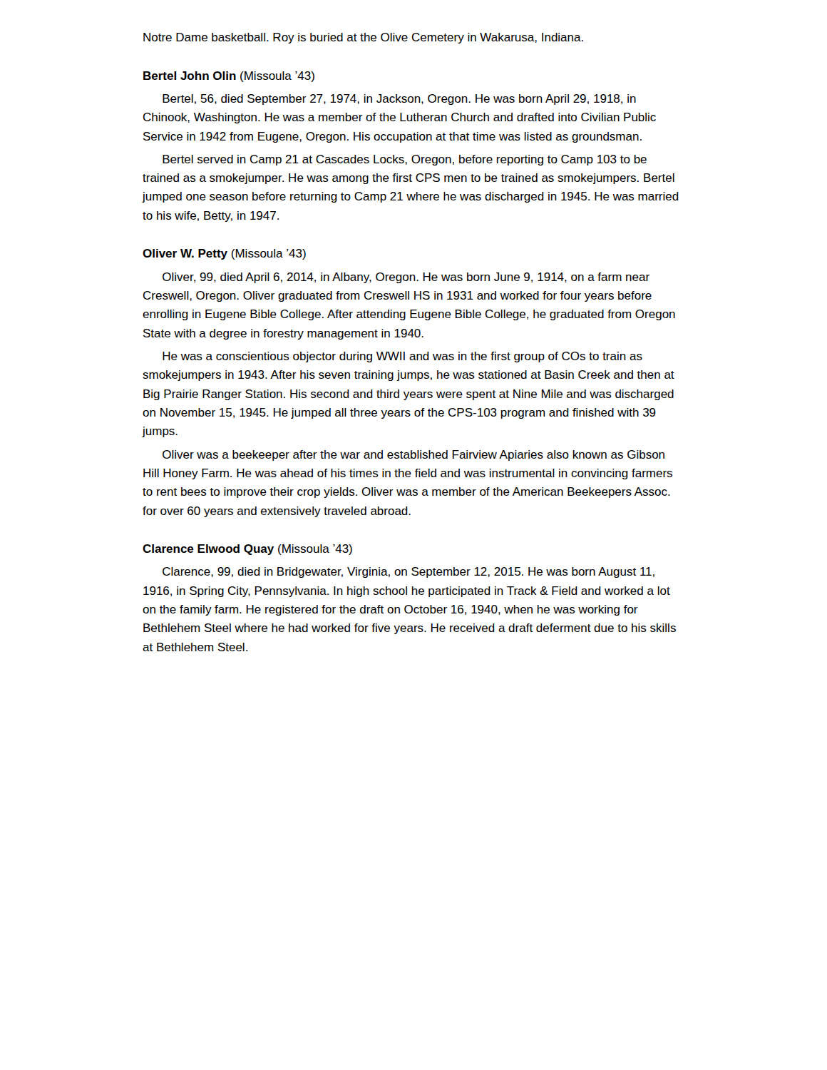Notre Dame basketball. Roy is buried at the Olive Cemetery in Wakarusa, Indiana.
Bertel John Olin (Missoula ’43)
Bertel, 56, died September 27, 1974, in Jackson, Oregon. He was born April 29, 1918, in Chinook, Washington. He was a member of the Lutheran Church and drafted into Civilian Public Service in 1942 from Eugene, Oregon. His occupation at that time was listed as groundsman.
Bertel served in Camp 21 at Cascades Locks, Oregon, before reporting to Camp 103 to be trained as a smokejumper. He was among the first CPS men to be trained as smokejumpers. Bertel jumped one season before returning to Camp 21 where he was discharged in 1945. He was married to his wife, Betty, in 1947.
Oliver W. Petty (Missoula ’43)
Oliver, 99, died April 6, 2014, in Albany, Oregon. He was born June 9, 1914, on a farm near Creswell, Oregon. Oliver graduated from Creswell HS in 1931 and worked for four years before enrolling in Eugene Bible College. After attending Eugene Bible College, he graduated from Oregon State with a degree in forestry management in 1940.
He was a conscientious objector during WWII and was in the first group of COs to train as smokejumpers in 1943. After his seven training jumps, he was stationed at Basin Creek and then at Big Prairie Ranger Station. His second and third years were spent at Nine Mile and was discharged on November 15, 1945. He jumped all three years of the CPS-103 program and finished with 39 jumps.
Oliver was a beekeeper after the war and established Fairview Apiaries also known as Gibson Hill Honey Farm. He was ahead of his times in the field and was instrumental in convincing farmers to rent bees to improve their crop yields. Oliver was a member of the American Beekeepers Assoc. for over 60 years and extensively traveled abroad.
Clarence Elwood Quay (Missoula ’43)
Clarence, 99, died in Bridgewater, Virginia, on September 12, 2015. He was born August 11, 1916, in Spring City, Pennsylvania. In high school he participated in Track & Field and worked a lot on the family farm. He registered for the draft on October 16, 1940, when he was working for Bethlehem Steel where he had worked for five years. He received a draft deferment due to his skills at Bethlehem Steel.